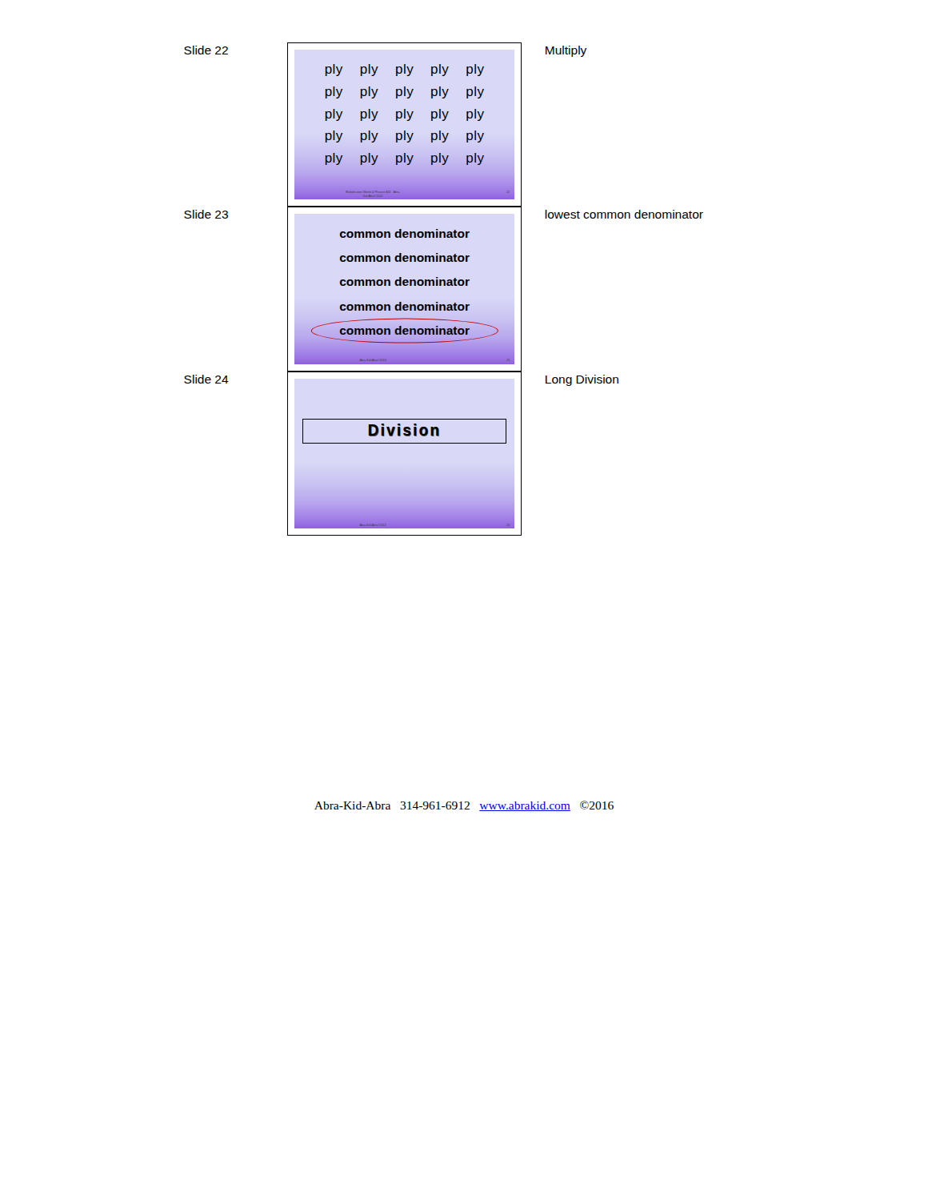| Slide 22 | ply ply ply ply ply ply ply ply ply ply ply ply ply ply ply ply ply ply ply ply ply ply ply ply ply Multiplication Words & Phrases $40 Abra- Kid-Abra©2012 22 | Multiply |
| Slide 23 | common denominator common denominator common denominator common denominator common denominator Abra-Kid-Abra©2013 23 | lowest common denominator |
| Slide 24 | Division Abra-Kid-Abra©2012 24 | Long Division |
Abra-Kid-Abra 314-961-6912 www.abrakid.com ©2016